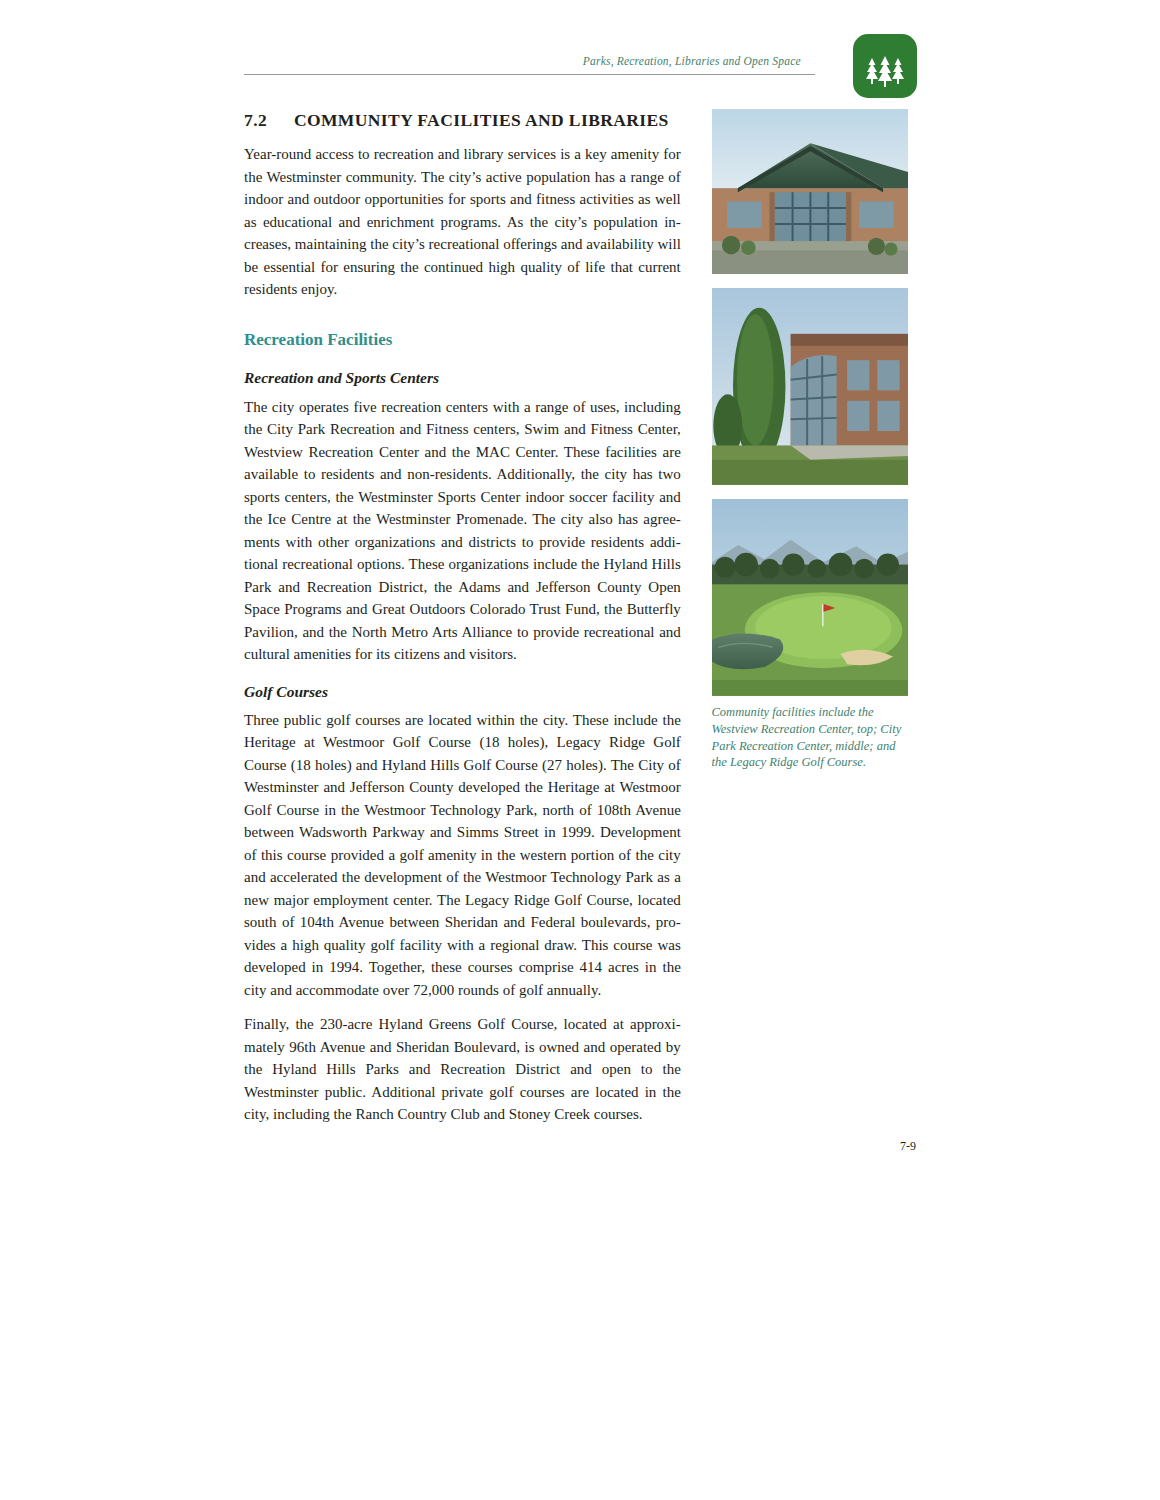Parks, Recreation, Libraries and Open Space
7.2 COMMUNITY FACILITIES AND LIBRARIES
Year-round access to recreation and library services is a key amenity for the Westminster community. The city’s active population has a range of indoor and outdoor opportunities for sports and fitness activities as well as educational and enrichment programs. As the city’s population increases, maintaining the city’s recreational offerings and availability will be essential for ensuring the continued high quality of life that current residents enjoy.
Recreation Facilities
Recreation and Sports Centers
The city operates five recreation centers with a range of uses, including the City Park Recreation and Fitness centers, Swim and Fitness Center, Westview Recreation Center and the MAC Center. These facilities are available to residents and non-residents. Additionally, the city has two sports centers, the Westminster Sports Center indoor soccer facility and the Ice Centre at the Westminster Promenade. The city also has agreements with other organizations and districts to provide residents additional recreational options. These organizations include the Hyland Hills Park and Recreation District, the Adams and Jefferson County Open Space Programs and Great Outdoors Colorado Trust Fund, the Butterfly Pavilion, and the North Metro Arts Alliance to provide recreational and cultural amenities for its citizens and visitors.
Golf Courses
Three public golf courses are located within the city. These include the Heritage at Westmoor Golf Course (18 holes), Legacy Ridge Golf Course (18 holes) and Hyland Hills Golf Course (27 holes). The City of Westminster and Jefferson County developed the Heritage at Westmoor Golf Course in the Westmoor Technology Park, north of 108th Avenue between Wadsworth Parkway and Simms Street in 1999. Development of this course provided a golf amenity in the western portion of the city and accelerated the development of the Westmoor Technology Park as a new major employment center. The Legacy Ridge Golf Course, located south of 104th Avenue between Sheridan and Federal boulevards, provides a high quality golf facility with a regional draw. This course was developed in 1994. Together, these courses comprise 414 acres in the city and accommodate over 72,000 rounds of golf annually.
Finally, the 230-acre Hyland Greens Golf Course, located at approximately 96th Avenue and Sheridan Boulevard, is owned and operated by the Hyland Hills Parks and Recreation District and open to the Westminster public. Additional private golf courses are located in the city, including the Ranch Country Club and Stoney Creek courses.
Community facilities include the Westview Recreation Center, top; City Park Recreation Center, middle; and the Legacy Ridge Golf Course.
7-9